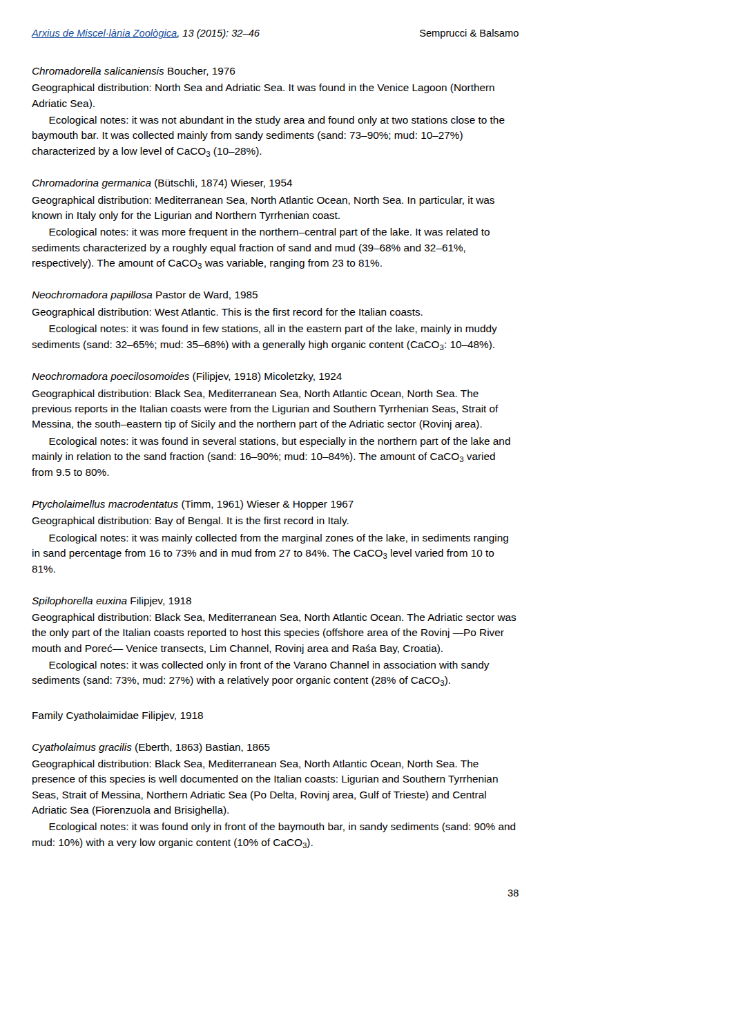Arxius de Miscel·lània Zoològica, 13 (2015): 32–46 Semprucci & Balsamo
Chromadorella salicaniensis Boucher, 1976
Geographical distribution: North Sea and Adriatic Sea. It was found in the Venice Lagoon (Northern Adriatic Sea).
Ecological notes: it was not abundant in the study area and found only at two stations close to the baymouth bar. It was collected mainly from sandy sediments (sand: 73–90%; mud: 10–27%) characterized by a low level of CaCO3 (10–28%).
Chromadorina germanica (Bütschli, 1874) Wieser, 1954
Geographical distribution: Mediterranean Sea, North Atlantic Ocean, North Sea. In particular, it was known in Italy only for the Ligurian and Northern Tyrrhenian coast.
Ecological notes: it was more frequent in the northern–central part of the lake. It was related to sediments characterized by a roughly equal fraction of sand and mud (39–68% and 32–61%, respectively). The amount of CaCO3 was variable, ranging from 23 to 81%.
Neochromadora papillosa Pastor de Ward, 1985
Geographical distribution: West Atlantic. This is the first record for the Italian coasts.
Ecological notes: it was found in few stations, all in the eastern part of the lake, mainly in muddy sediments (sand: 32–65%; mud: 35–68%) with a generally high organic content (CaCO3: 10–48%).
Neochromadora poecilosomoides (Filipjev, 1918) Micoletzky, 1924
Geographical distribution: Black Sea, Mediterranean Sea, North Atlantic Ocean, North Sea. The previous reports in the Italian coasts were from the Ligurian and Southern Tyrrhenian Seas, Strait of Messina, the south–eastern tip of Sicily and the northern part of the Adriatic sector (Rovinj area).
Ecological notes: it was found in several stations, but especially in the northern part of the lake and mainly in relation to the sand fraction (sand: 16–90%; mud: 10–84%). The amount of CaCO3 varied from 9.5 to 80%.
Ptycholaimellus macrodentatus (Timm, 1961) Wieser & Hopper 1967
Geographical distribution: Bay of Bengal. It is the first record in Italy.
Ecological notes: it was mainly collected from the marginal zones of the lake, in sediments ranging in sand percentage from 16 to 73% and in mud from 27 to 84%. The CaCO3 level varied from 10 to 81%.
Spilophorella euxina Filipjev, 1918
Geographical distribution: Black Sea, Mediterranean Sea, North Atlantic Ocean. The Adriatic sector was the only part of the Italian coasts reported to host this species (offshore area of the Rovinj —Po River mouth and Poreć— Venice transects, Lim Channel, Rovinj area and Raśa Bay, Croatia).
Ecological notes: it was collected only in front of the Varano Channel in association with sandy sediments (sand: 73%, mud: 27%) with a relatively poor organic content (28% of CaCO3).
Family Cyatholaimidae Filipjev, 1918
Cyatholaimus gracilis (Eberth, 1863) Bastian, 1865
Geographical distribution: Black Sea, Mediterranean Sea, North Atlantic Ocean, North Sea. The presence of this species is well documented on the Italian coasts: Ligurian and Southern Tyrrhenian Seas, Strait of Messina, Northern Adriatic Sea (Po Delta, Rovinj area, Gulf of Trieste) and Central Adriatic Sea (Fiorenzuola and Brisighella).
Ecological notes: it was found only in front of the baymouth bar, in sandy sediments (sand: 90% and mud: 10%) with a very low organic content (10% of CaCO3).
38